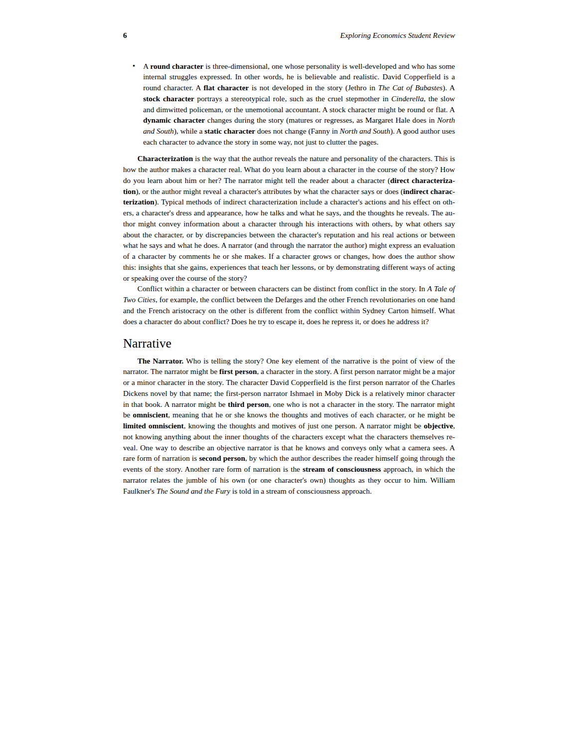6 Exploring Economics Student Review
A round character is three-dimensional, one whose personality is well-developed and who has some internal struggles expressed. In other words, he is believable and realistic. David Copperfield is a round character. A flat character is not developed in the story (Jethro in The Cat of Bubastes). A stock character portrays a stereotypical role, such as the cruel stepmother in Cinderella, the slow and dimwitted policeman, or the unemotional accountant. A stock character might be round or flat. A dynamic character changes during the story (matures or regresses, as Margaret Hale does in North and South), while a static character does not change (Fanny in North and South). A good author uses each character to advance the story in some way, not just to clutter the pages.
Characterization is the way that the author reveals the nature and personality of the characters. This is how the author makes a character real. What do you learn about a character in the course of the story? How do you learn about him or her? The narrator might tell the reader about a character (direct characterization), or the author might reveal a character's attributes by what the character says or does (indirect characterization). Typical methods of indirect characterization include a character's actions and his effect on others, a character's dress and appearance, how he talks and what he says, and the thoughts he reveals. The author might convey information about a character through his interactions with others, by what others say about the character, or by discrepancies between the character's reputation and his real actions or between what he says and what he does. A narrator (and through the narrator the author) might express an evaluation of a character by comments he or she makes. If a character grows or changes, how does the author show this: insights that she gains, experiences that teach her lessons, or by demonstrating different ways of acting or speaking over the course of the story?
Conflict within a character or between characters can be distinct from conflict in the story. In A Tale of Two Cities, for example, the conflict between the Defarges and the other French revolutionaries on one hand and the French aristocracy on the other is different from the conflict within Sydney Carton himself. What does a character do about conflict? Does he try to escape it, does he repress it, or does he address it?
Narrative
The Narrator. Who is telling the story? One key element of the narrative is the point of view of the narrator. The narrator might be first person, a character in the story. A first person narrator might be a major or a minor character in the story. The character David Copperfield is the first person narrator of the Charles Dickens novel by that name; the first-person narrator Ishmael in Moby Dick is a relatively minor character in that book. A narrator might be third person, one who is not a character in the story. The narrator might be omniscient, meaning that he or she knows the thoughts and motives of each character, or he might be limited omniscient, knowing the thoughts and motives of just one person. A narrator might be objective, not knowing anything about the inner thoughts of the characters except what the characters themselves reveal. One way to describe an objective narrator is that he knows and conveys only what a camera sees. A rare form of narration is second person, by which the author describes the reader himself going through the events of the story. Another rare form of narration is the stream of consciousness approach, in which the narrator relates the jumble of his own (or one character's own) thoughts as they occur to him. William Faulkner's The Sound and the Fury is told in a stream of consciousness approach.